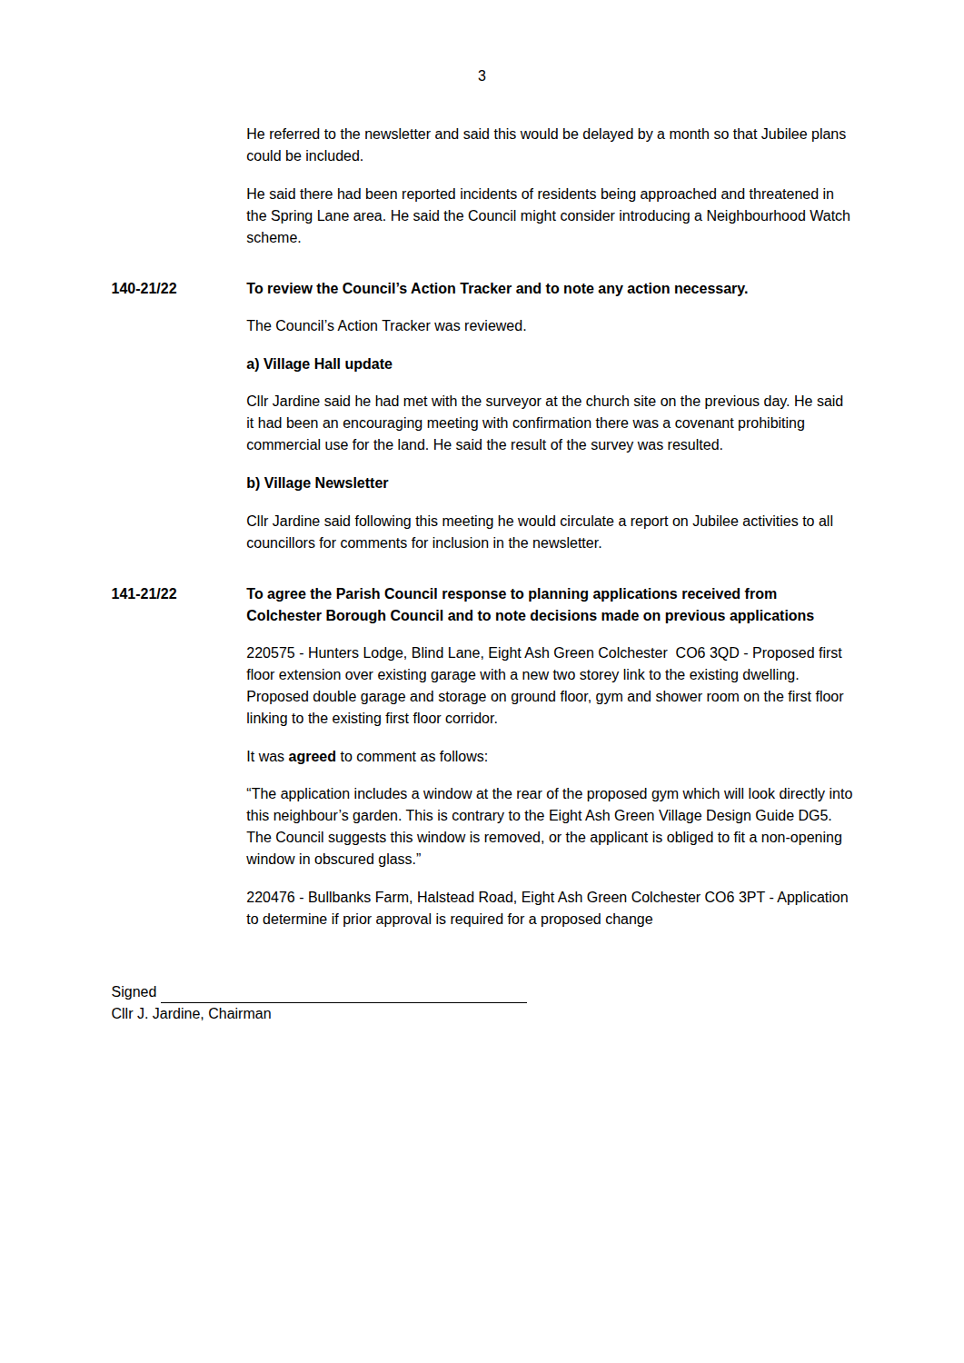3
He referred to the newsletter and said this would be delayed by a month so that Jubilee plans could be included.
He said there had been reported incidents of residents being approached and threatened in the Spring Lane area. He said the Council might consider introducing a Neighbourhood Watch scheme.
140-21/22
To review the Council’s Action Tracker and to note any action necessary.
The Council’s Action Tracker was reviewed.
a) Village Hall update
Cllr Jardine said he had met with the surveyor at the church site on the previous day. He said it had been an encouraging meeting with confirmation there was a covenant prohibiting commercial use for the land. He said the result of the survey was resulted.
b) Village Newsletter
Cllr Jardine said following this meeting he would circulate a report on Jubilee activities to all councillors for comments for inclusion in the newsletter.
141-21/22
To agree the Parish Council response to planning applications received from Colchester Borough Council and to note decisions made on previous applications
220575 - Hunters Lodge, Blind Lane, Eight Ash Green Colchester CO6 3QD - Proposed first floor extension over existing garage with a new two storey link to the existing dwelling. Proposed double garage and storage on ground floor, gym and shower room on the first floor linking to the existing first floor corridor.
It was agreed to comment as follows:
“The application includes a window at the rear of the proposed gym which will look directly into this neighbour’s garden. This is contrary to the Eight Ash Green Village Design Guide DG5. The Council suggests this window is removed, or the applicant is obliged to fit a non-opening window in obscured glass.”
220476 - Bullbanks Farm, Halstead Road, Eight Ash Green Colchester CO6 3PT - Application to determine if prior approval is required for a proposed change
Signed
Cllr J. Jardine, Chairman